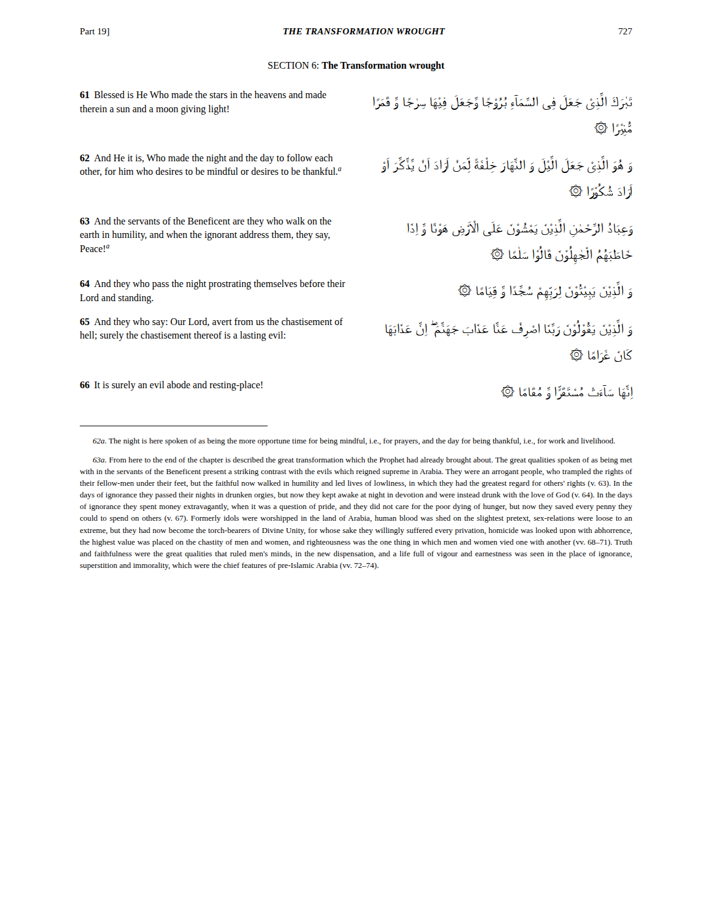Part 19] THE TRANSFORMATION WROUGHT 727
SECTION 6: The Transformation wrought
61 Blessed is He Who made the stars in the heavens and made therein a sun and a moon giving light!
تَبٰرَكَ الَّذِىْ جَعَلَ فِى السَّمَآءِ بُرُوْجًا وَّجَعَلَ فِيْهَا سِرٰجًا وَّ قَمَرًا مُّنِيْرًا ۞
62 And He it is, Who made the night and the day to follow each other, for him who desires to be mindful or desires to be thankful.a
وَ هُوَ الَّذِىْ جَعَلَ الَّيْلَ وَ النَّهَارَ خِلْفَةً لِّمَنْ اَرَادَ اَنْ يَّذَّكَّرَ اَوْ اَرَادَ شُكُوْرًا ۞
63 And the servants of the Beneficent are they who walk on the earth in humility, and when the ignorant address them, they say, Peace!a
وَعِبَادُ الرَّحْمٰنِ الَّذِيْنَ يَمْشُوْنَ عَلَى الْاَرْضِ هَوْنًا وَّ اِذَا خَاطَبَهُمُ الْجٰهِلُوْنَ قَالُوْا سَلٰمًا ۞
64 And they who pass the night prostrating themselves before their Lord and standing.
وَ الَّذِيْنَ يَبِيْتُوْنَ لِرَبِّهِمْ سُجَّدًا وَّ قِيَامًا ۞
65 And they who say: Our Lord, avert from us the chastisement of hell; surely the chastisement thereof is a lasting evil:
وَ الَّذِيْنَ يَقُوْلُوْنَ رَبَّنَا اصْرِفْ عَنَّا عَذَابَ جَهَنَّمَ ۖ اِنَّ عَذَابَهَا كَانَ غَرَامًا ۞
66 It is surely an evil abode and resting-place!
اِنَّهَا سَآءَتْ مُسْتَقَرًّا وَّ مُقَامًا ۞
62a. The night is here spoken of as being the more opportune time for being mindful, i.e., for prayers, and the day for being thankful, i.e., for work and livelihood.
63a. From here to the end of the chapter is described the great transformation which the Prophet had already brought about. The great qualities spoken of as being met with in the servants of the Beneficent present a striking contrast with the evils which reigned supreme in Arabia. They were an arrogant people, who trampled the rights of their fellow-men under their feet, but the faithful now walked in humility and led lives of lowliness, in which they had the greatest regard for others' rights (v. 63). In the days of ignorance they passed their nights in drunken orgies, but now they kept awake at night in devotion and were instead drunk with the love of God (v. 64). In the days of ignorance they spent money extravagantly, when it was a question of pride, and they did not care for the poor dying of hunger, but now they saved every penny they could to spend on others (v. 67). Formerly idols were worshipped in the land of Arabia, human blood was shed on the slightest pretext, sex-relations were loose to an extreme, but they had now become the torch-bearers of Divine Unity, for whose sake they willingly suffered every privation, homicide was looked upon with abhorrence, the highest value was placed on the chastity of men and women, and righteousness was the one thing in which men and women vied one with another (vv. 68–71). Truth and faithfulness were the great qualities that ruled men's minds, in the new dispensation, and a life full of vigour and earnestness was seen in the place of ignorance, superstition and immorality, which were the chief features of pre-Islamic Arabia (vv. 72–74).